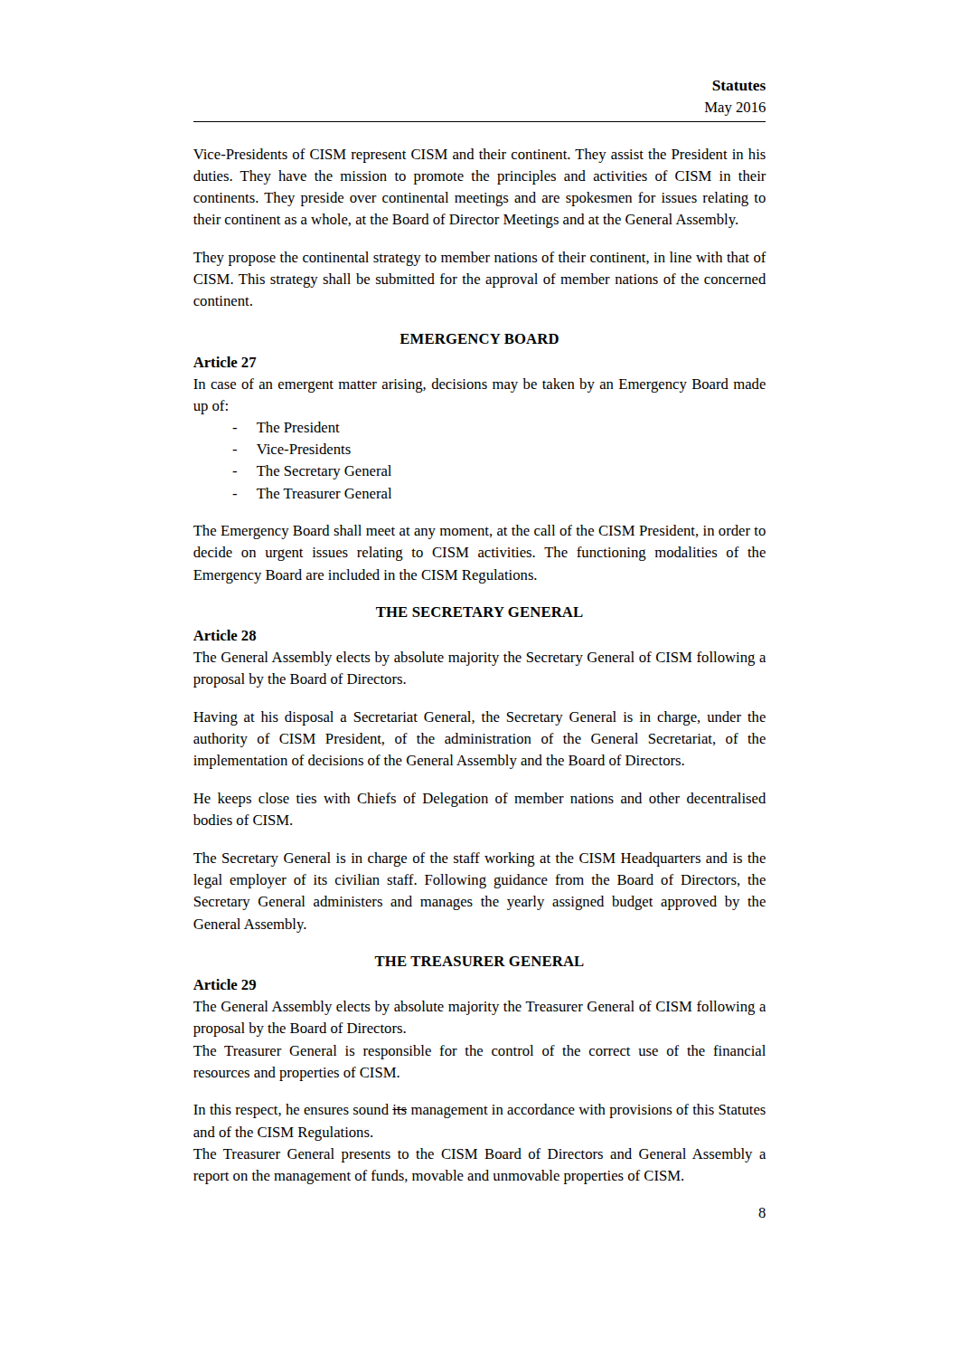Statutes May 2016
Vice-Presidents of CISM represent CISM and their continent. They assist the President in his duties. They have the mission to promote the principles and activities of CISM in their continents. They preside over continental meetings and are spokesmen for issues relating to their continent as a whole, at the Board of Director Meetings and at the General Assembly.
They propose the continental strategy to member nations of their continent, in line with that of CISM. This strategy shall be submitted for the approval of member nations of the concerned continent.
Emergency Board
Article 27
In case of an emergent matter arising, decisions may be taken by an Emergency Board made up of:
The President
Vice-Presidents
The Secretary General
The Treasurer General
The Emergency Board shall meet at any moment, at the call of the CISM President, in order to decide on urgent issues relating to CISM activities. The functioning modalities of the Emergency Board are included in the CISM Regulations.
The Secretary General
Article 28
The General Assembly elects by absolute majority the Secretary General of CISM following a proposal by the Board of Directors.
Having at his disposal a Secretariat General, the Secretary General is in charge, under the authority of CISM President, of the administration of the General Secretariat, of the implementation of decisions of the General Assembly and the Board of Directors.
He keeps close ties with Chiefs of Delegation of member nations and other decentralised bodies of CISM.
The Secretary General is in charge of the staff working at the CISM Headquarters and is the legal employer of its civilian staff. Following guidance from the Board of Directors, the Secretary General administers and manages the yearly assigned budget approved by the General Assembly.
The Treasurer General
Article 29
The General Assembly elects by absolute majority the Treasurer General of CISM following a proposal by the Board of Directors.
The Treasurer General is responsible for the control of the correct use of the financial resources and properties of CISM.
In this respect, he ensures sound its management in accordance with provisions of this Statutes and of the CISM Regulations.
The Treasurer General presents to the CISM Board of Directors and General Assembly a report on the management of funds, movable and unmovable properties of CISM.
8